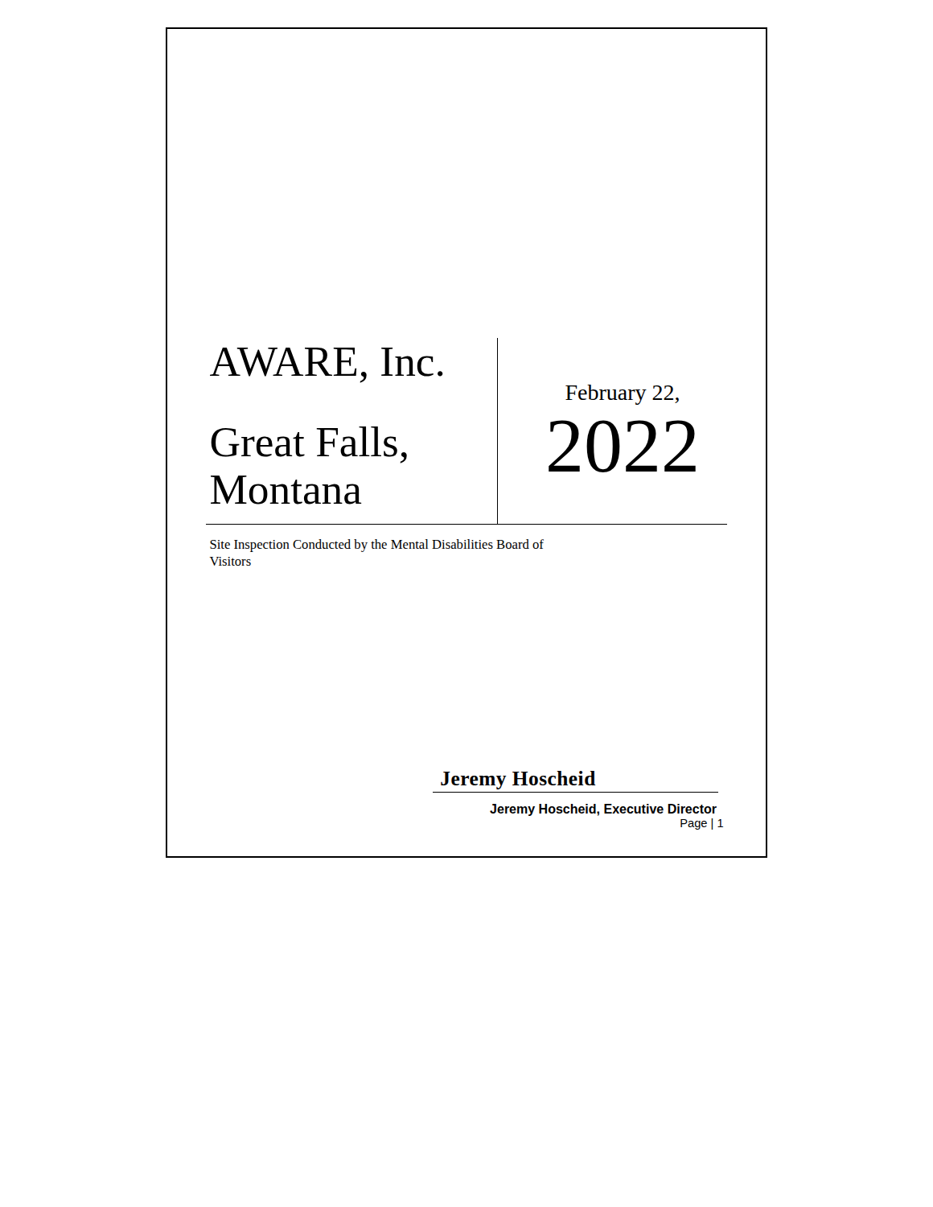AWARE, Inc.
Great Falls, Montana
February 22,
2022
Site Inspection Conducted by the Mental Disabilities Board of Visitors
Jeremy Hoscheid
Jeremy Hoscheid, Executive Director
Page | 1